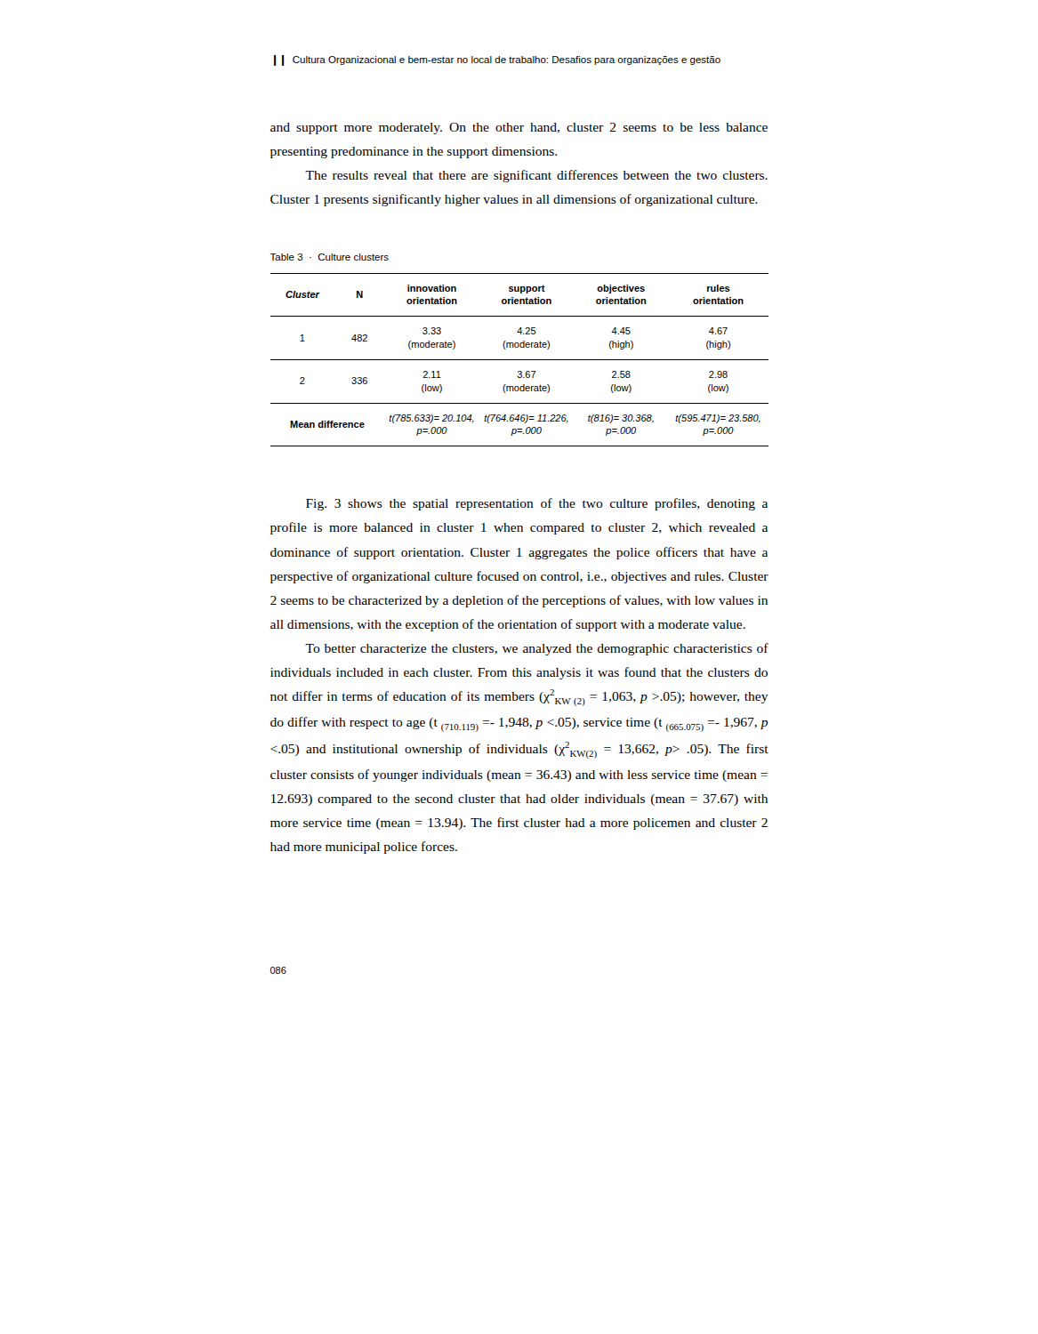❙❙ Cultura Organizacional e bem-estar no local de trabalho: Desafios para organizações e gestão
and support more moderately. On the other hand, cluster 2 seems to be less balance presenting predominance in the support dimensions.
The results reveal that there are significant differences between the two clusters. Cluster 1 presents significantly higher values in all dimensions of organizational culture.
Table 3 · Culture clusters
| Cluster | N | innovation orientation | support orientation | objectives orientation | rules orientation |
| --- | --- | --- | --- | --- | --- |
| 1 | 482 | 3.33 (moderate) | 4.25 (moderate) | 4.45 (high) | 4.67 (high) |
| 2 | 336 | 2.11 (low) | 3.67 (moderate) | 2.58 (low) | 2.98 (low) |
| Mean difference | t(785.633)= 20.104, p =.000 | t(764.646)= 11.226, p =.000 | t(816)= 30.368, p =.000 | t(595.471)= 23.580, p =.000 |
Fig. 3 shows the spatial representation of the two culture profiles, denoting a profile is more balanced in cluster 1 when compared to cluster 2, which revealed a dominance of support orientation. Cluster 1 aggregates the police officers that have a perspective of organizational culture focused on control, i.e., objectives and rules. Cluster 2 seems to be characterized by a depletion of the perceptions of values, with low values in all dimensions, with the exception of the orientation of support with a moderate value.
To better characterize the clusters, we analyzed the demographic characteristics of individuals included in each cluster. From this analysis it was found that the clusters do not differ in terms of education of its members (χ2KW (2) = 1,063, p >.05); however, they do differ with respect to age (t (710.119) =- 1,948, p <.05), service time (t (665.075) =- 1,967, p <.05) and institutional ownership of individuals (χ2KW(2) = 13,662, p> .05). The first cluster consists of younger individuals (mean = 36.43) and with less service time (mean = 12.693) compared to the second cluster that had older individuals (mean = 37.67) with more service time (mean = 13.94). The first cluster had a more policemen and cluster 2 had more municipal police forces.
086